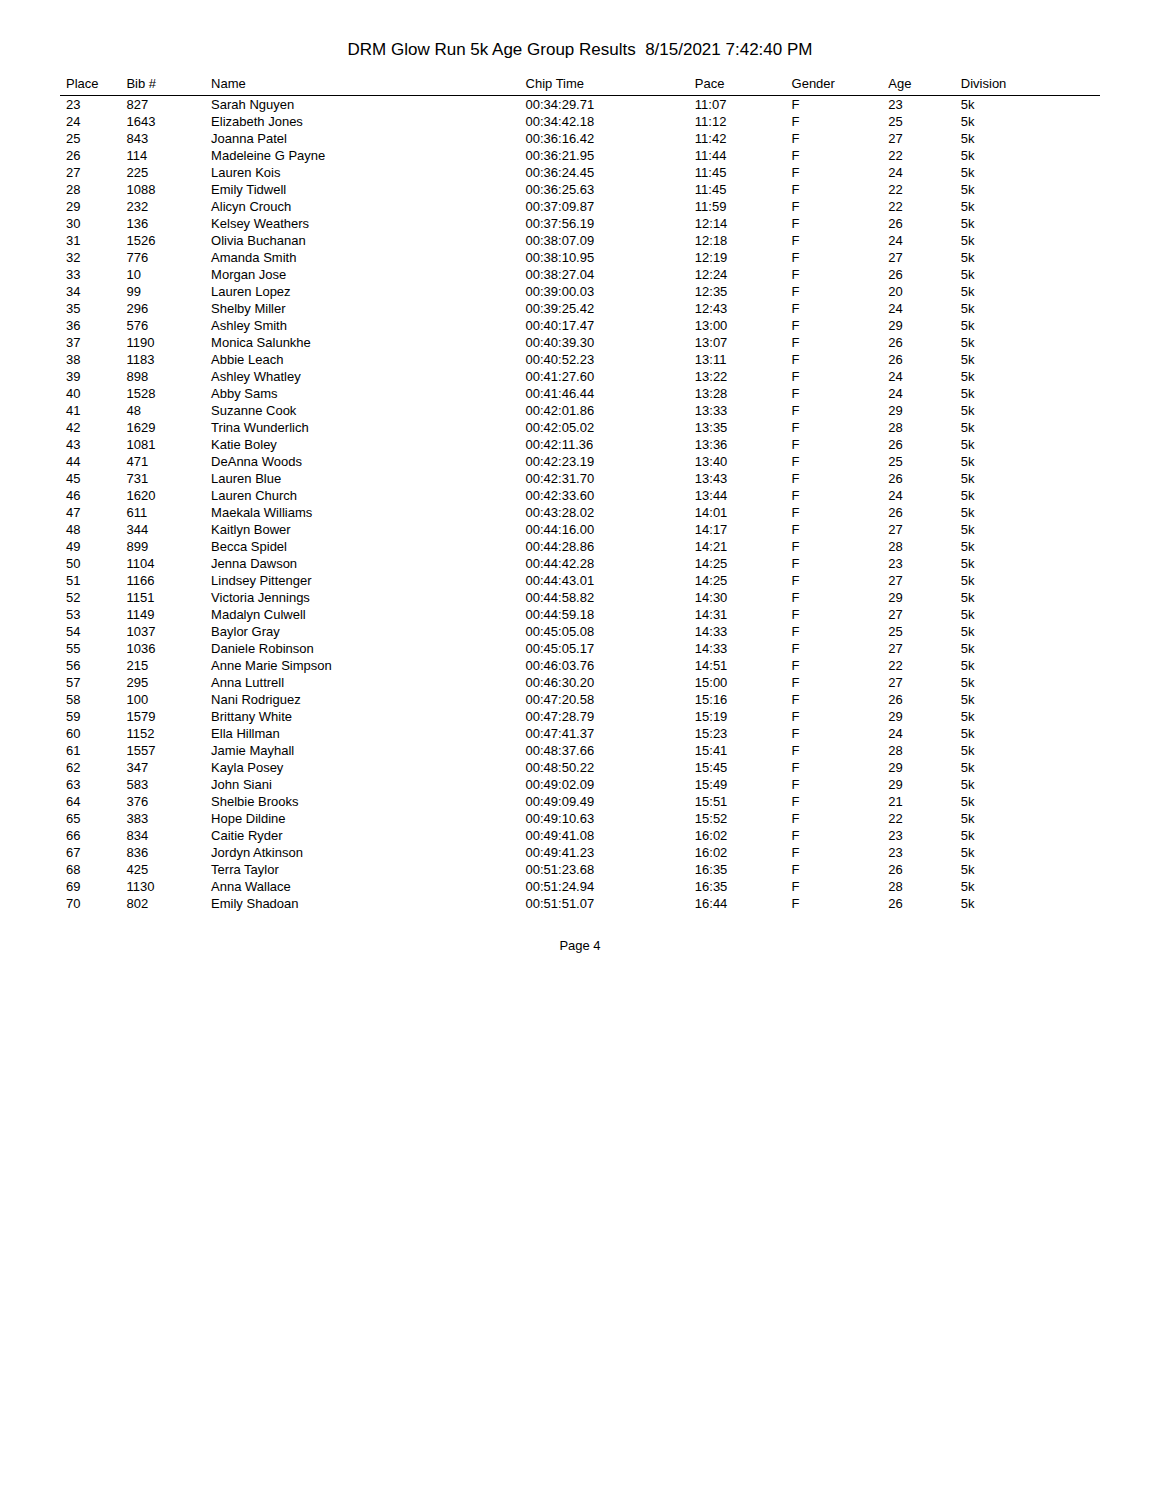DRM Glow Run 5k Age Group Results 8/15/2021 7:42:40 PM
| Place | Bib # | Name | Chip Time | Pace | Gender | Age | Division |
| --- | --- | --- | --- | --- | --- | --- | --- |
| 23 | 827 | Sarah Nguyen | 00:34:29.71 | 11:07 | F | 23 | 5k |
| 24 | 1643 | Elizabeth Jones | 00:34:42.18 | 11:12 | F | 25 | 5k |
| 25 | 843 | Joanna Patel | 00:36:16.42 | 11:42 | F | 27 | 5k |
| 26 | 114 | Madeleine G Payne | 00:36:21.95 | 11:44 | F | 22 | 5k |
| 27 | 225 | Lauren Kois | 00:36:24.45 | 11:45 | F | 24 | 5k |
| 28 | 1088 | Emily Tidwell | 00:36:25.63 | 11:45 | F | 22 | 5k |
| 29 | 232 | Alicyn Crouch | 00:37:09.87 | 11:59 | F | 22 | 5k |
| 30 | 136 | Kelsey Weathers | 00:37:56.19 | 12:14 | F | 26 | 5k |
| 31 | 1526 | Olivia Buchanan | 00:38:07.09 | 12:18 | F | 24 | 5k |
| 32 | 776 | Amanda Smith | 00:38:10.95 | 12:19 | F | 27 | 5k |
| 33 | 10 | Morgan Jose | 00:38:27.04 | 12:24 | F | 26 | 5k |
| 34 | 99 | Lauren Lopez | 00:39:00.03 | 12:35 | F | 20 | 5k |
| 35 | 296 | Shelby Miller | 00:39:25.42 | 12:43 | F | 24 | 5k |
| 36 | 576 | Ashley Smith | 00:40:17.47 | 13:00 | F | 29 | 5k |
| 37 | 1190 | Monica Salunkhe | 00:40:39.30 | 13:07 | F | 26 | 5k |
| 38 | 1183 | Abbie Leach | 00:40:52.23 | 13:11 | F | 26 | 5k |
| 39 | 898 | Ashley Whatley | 00:41:27.60 | 13:22 | F | 24 | 5k |
| 40 | 1528 | Abby Sams | 00:41:46.44 | 13:28 | F | 24 | 5k |
| 41 | 48 | Suzanne Cook | 00:42:01.86 | 13:33 | F | 29 | 5k |
| 42 | 1629 | Trina Wunderlich | 00:42:05.02 | 13:35 | F | 28 | 5k |
| 43 | 1081 | Katie Boley | 00:42:11.36 | 13:36 | F | 26 | 5k |
| 44 | 471 | DeAnna Woods | 00:42:23.19 | 13:40 | F | 25 | 5k |
| 45 | 731 | Lauren Blue | 00:42:31.70 | 13:43 | F | 26 | 5k |
| 46 | 1620 | Lauren Church | 00:42:33.60 | 13:44 | F | 24 | 5k |
| 47 | 611 | Maekala Williams | 00:43:28.02 | 14:01 | F | 26 | 5k |
| 48 | 344 | Kaitlyn Bower | 00:44:16.00 | 14:17 | F | 27 | 5k |
| 49 | 899 | Becca Spidel | 00:44:28.86 | 14:21 | F | 28 | 5k |
| 50 | 1104 | Jenna Dawson | 00:44:42.28 | 14:25 | F | 23 | 5k |
| 51 | 1166 | Lindsey Pittenger | 00:44:43.01 | 14:25 | F | 27 | 5k |
| 52 | 1151 | Victoria Jennings | 00:44:58.82 | 14:30 | F | 29 | 5k |
| 53 | 1149 | Madalyn Culwell | 00:44:59.18 | 14:31 | F | 27 | 5k |
| 54 | 1037 | Baylor Gray | 00:45:05.08 | 14:33 | F | 25 | 5k |
| 55 | 1036 | Daniele Robinson | 00:45:05.17 | 14:33 | F | 27 | 5k |
| 56 | 215 | Anne Marie Simpson | 00:46:03.76 | 14:51 | F | 22 | 5k |
| 57 | 295 | Anna Luttrell | 00:46:30.20 | 15:00 | F | 27 | 5k |
| 58 | 100 | Nani Rodriguez | 00:47:20.58 | 15:16 | F | 26 | 5k |
| 59 | 1579 | Brittany White | 00:47:28.79 | 15:19 | F | 29 | 5k |
| 60 | 1152 | Ella Hillman | 00:47:41.37 | 15:23 | F | 24 | 5k |
| 61 | 1557 | Jamie Mayhall | 00:48:37.66 | 15:41 | F | 28 | 5k |
| 62 | 347 | Kayla Posey | 00:48:50.22 | 15:45 | F | 29 | 5k |
| 63 | 583 | John Siani | 00:49:02.09 | 15:49 | F | 29 | 5k |
| 64 | 376 | Shelbie Brooks | 00:49:09.49 | 15:51 | F | 21 | 5k |
| 65 | 383 | Hope Dildine | 00:49:10.63 | 15:52 | F | 22 | 5k |
| 66 | 834 | Caitie Ryder | 00:49:41.08 | 16:02 | F | 23 | 5k |
| 67 | 836 | Jordyn Atkinson | 00:49:41.23 | 16:02 | F | 23 | 5k |
| 68 | 425 | Terra Taylor | 00:51:23.68 | 16:35 | F | 26 | 5k |
| 69 | 1130 | Anna Wallace | 00:51:24.94 | 16:35 | F | 28 | 5k |
| 70 | 802 | Emily Shadoan | 00:51:51.07 | 16:44 | F | 26 | 5k |
Page 4